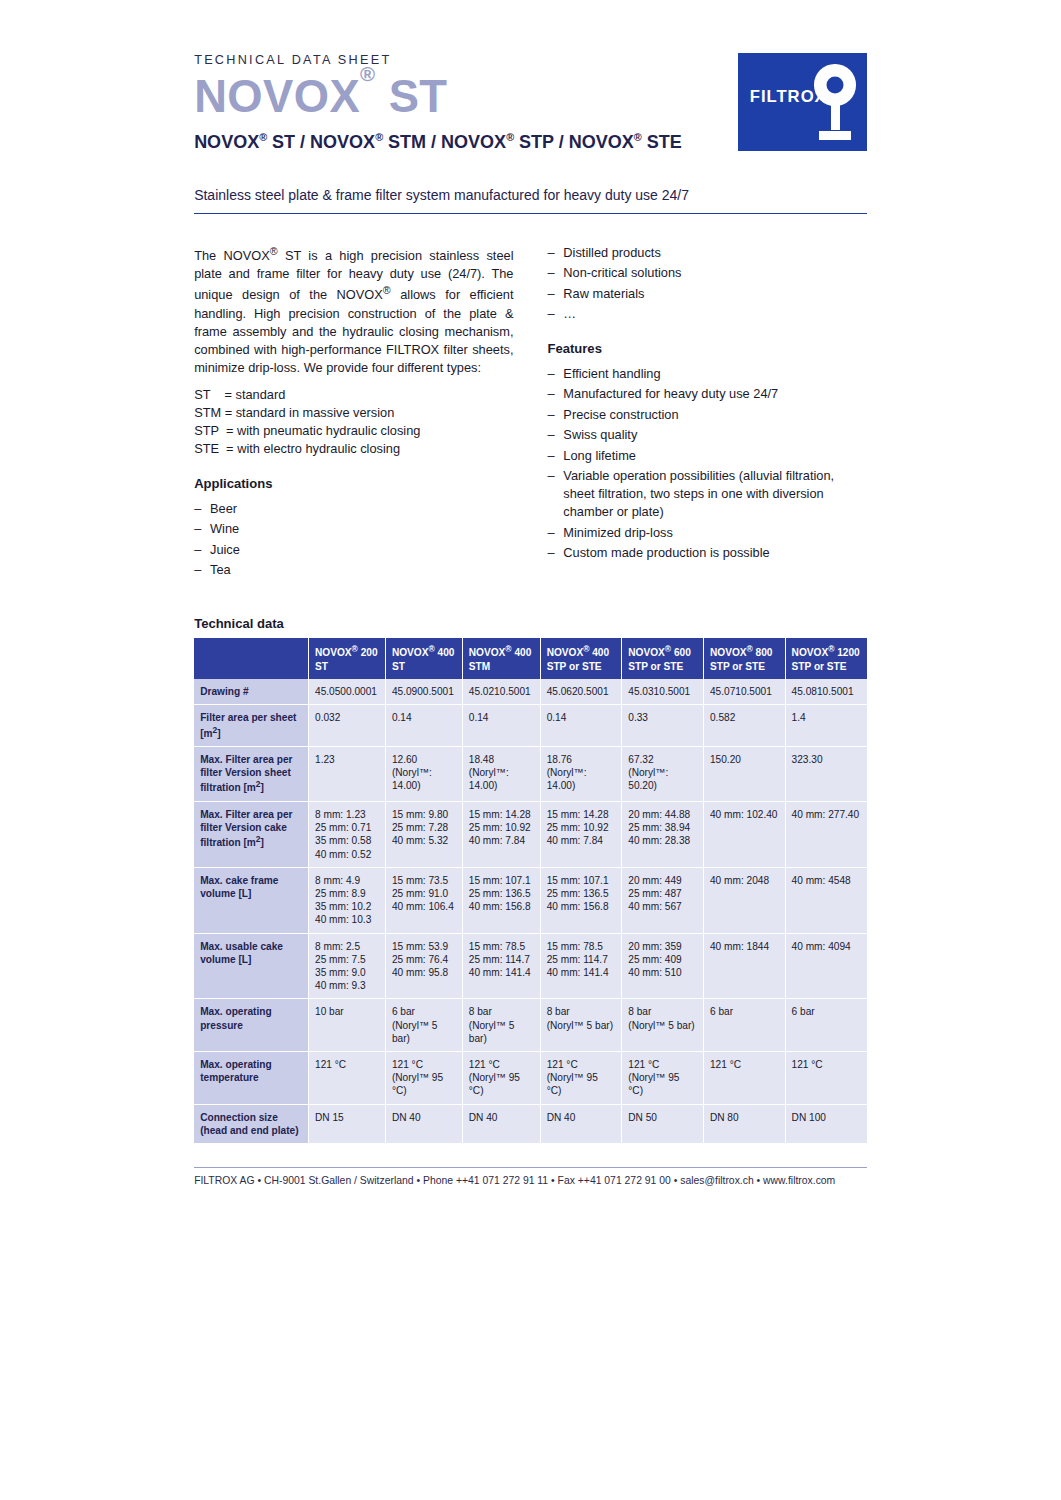Technical Data Sheet
NOVOX® ST
NOVOX® ST / NOVOX® STM / NOVOX® STP / NOVOX® STE
FILTROX
Stainless steel plate & frame filter system manufactured for heavy duty use 24/7
The NOVOX® ST is a high precision stainless steel plate and frame filter for heavy duty use (24/7). The unique design of the NOVOX® allows for efficient handling. High precision construction of the plate & frame assembly and the hydraulic closing mechanism, combined with high-performance FILTROX filter sheets, minimize drip-loss. We provide four different types:
ST = standard
STM = standard in massive version
STP = with pneumatic hydraulic closing
STE = with electro hydraulic closing
Applications
Beer
Wine
Juice
Tea
Distilled products
Non-critical solutions
Raw materials
…
Features
Efficient handling
Manufactured for heavy duty use 24/7
Precise construction
Swiss quality
Long lifetime
Variable operation possibilities (alluvial filtration, sheet filtration, two steps in one with diversion chamber or plate)
Minimized drip-loss
Custom made production is possible
Technical data
| | NOVOX ® 200 ST | NOVOX ® 400 ST | NOVOX ® 400 STM | NOVOX ® 400 STP or STE | NOVOX ® 600 STP or STE | NOVOX ® 800 STP or STE | NOVOX ® 1200 STP or STE |
| --- | --- | --- | --- | --- | --- | --- | --- |
| Drawing # | 45.0500.0001 | 45.0900.5001 | 45.0210.5001 | 45.0620.5001 | 45.0310.5001 | 45.0710.5001 | 45.0810.5001 |
| Filter area per sheet [m 2 ] | 0.032 | 0.14 | 0.14 | 0.14 | 0.33 | 0.582 | 1.4 |
| Max. Filter area per filter Version sheet filtration [m 2 ] | 1.23 | 12.60 (Noryl™: 14.00) | 18.48 (Noryl™: 14.00) | 18.76 (Noryl™: 14.00) | 67.32 (Noryl™: 50.20) | 150.20 | 323.30 |
| Max. Filter area per filter Version cake filtration [m 2 ] | 8 mm: 1.23 25 mm: 0.71 35 mm: 0.58 40 mm: 0.52 | 15 mm: 9.80 25 mm: 7.28 40 mm: 5.32 | 15 mm: 14.28 25 mm: 10.92 40 mm: 7.84 | 15 mm: 14.28 25 mm: 10.92 40 mm: 7.84 | 20 mm: 44.88 25 mm: 38.94 40 mm: 28.38 | 40 mm: 102.40 | 40 mm: 277.40 |
| Max. cake frame volume [L] | 8 mm: 4.9 25 mm: 8.9 35 mm: 10.2 40 mm: 10.3 | 15 mm: 73.5 25 mm: 91.0 40 mm: 106.4 | 15 mm: 107.1 25 mm: 136.5 40 mm: 156.8 | 15 mm: 107.1 25 mm: 136.5 40 mm: 156.8 | 20 mm: 449 25 mm: 487 40 mm: 567 | 40 mm: 2048 | 40 mm: 4548 |
| Max. usable cake volume [L] | 8 mm: 2.5 25 mm: 7.5 35 mm: 9.0 40 mm: 9.3 | 15 mm: 53.9 25 mm: 76.4 40 mm: 95.8 | 15 mm: 78.5 25 mm: 114.7 40 mm: 141.4 | 15 mm: 78.5 25 mm: 114.7 40 mm: 141.4 | 20 mm: 359 25 mm: 409 40 mm: 510 | 40 mm: 1844 | 40 mm: 4094 |
| Max. operating pressure | 10 bar | 6 bar (Noryl™ 5 bar) | 8 bar (Noryl™ 5 bar) | 8 bar (Noryl™ 5 bar) | 8 bar (Noryl™ 5 bar) | 6 bar | 6 bar |
| Max. operating temperature | 121 °C | 121 °C (Noryl™ 95 °C) | 121 °C (Noryl™ 95 °C) | 121 °C (Noryl™ 95 °C) | 121 °C (Noryl™ 95 °C) | 121 °C | 121 °C |
| Connection size (head and end plate) | DN 15 | DN 40 | DN 40 | DN 40 | DN 50 | DN 80 | DN 100 |
FILTROX AG • CH-9001 St.Gallen / Switzerland • Phone ++41 071 272 91 11 • Fax ++41 071 272 91 00 • sales@filtrox.ch • www.filtrox.com